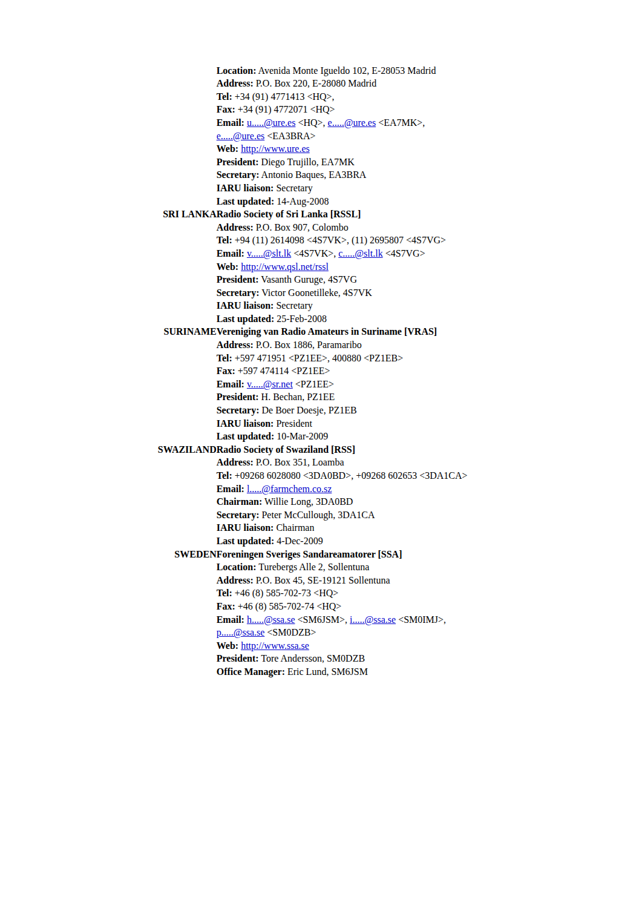| | Location: Avenida Monte Igueldo 102, E-28053 Madrid Address: P.O. Box 220, E-28080 Madrid Tel: +34 (91) 4771413 <HQ>, Fax: +34 (91) 4772071 <HQ> Email: u.....@ure.es <HQ>, e.....@ure.es <EA7MK>, e.....@ure.es <EA3BRA> Web: http://www.ure.es President: Diego Trujillo, EA7MK Secretary: Antonio Baques, EA3BRA IARU liaison: Secretary Last updated: 14-Aug-2008 |
| SRI LANKA | Radio Society of Sri Lanka [RSSL] Address: P.O. Box 907, Colombo Tel: +94 (11) 2614098 <4S7VK>, (11) 2695807 <4S7VG> Email: v.....@slt.lk <4S7VK>, c.....@slt.lk <4S7VG> Web: http://www.qsl.net/rssl President: Vasanth Guruge, 4S7VG Secretary: Victor Goonetilleke, 4S7VK IARU liaison: Secretary Last updated: 25-Feb-2008 |
| SURINAME | Vereniging van Radio Amateurs in Suriname [VRAS] Address: P.O. Box 1886, Paramaribo Tel: +597 471951 <PZ1EE>, 400880 <PZ1EB> Fax: +597 474114 <PZ1EE> Email: v.....@sr.net <PZ1EE> President: H. Bechan, PZ1EE Secretary: De Boer Doesje, PZ1EB IARU liaison: President Last updated: 10-Mar-2009 |
| SWAZILAND | Radio Society of Swaziland [RSS] Address: P.O. Box 351, Loamba Tel: +09268 6028080 <3DA0BD>, +09268 602653 <3DA1CA> Email: l.....@farmchem.co.sz Chairman: Willie Long, 3DA0BD Secretary: Peter McCullough, 3DA1CA IARU liaison: Chairman Last updated: 4-Dec-2009 |
| SWEDEN | Foreningen Sveriges Sandareamatorer [SSA] Location: Turebergs Alle 2, Sollentuna Address: P.O. Box 45, SE-19121 Sollentuna Tel: +46 (8) 585-702-73 <HQ> Fax: +46 (8) 585-702-74 <HQ> Email: h.....@ssa.se <SM6JSM>, i.....@ssa.se <SM0IMJ>, p.....@ssa.se <SM0DZB> Web: http://www.ssa.se President: Tore Andersson, SM0DZB Office Manager: Eric Lund, SM6JSM |